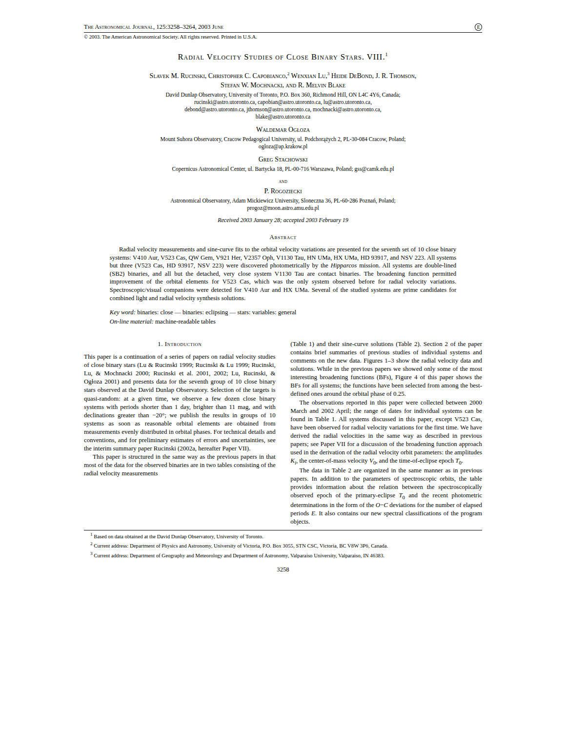E The Astronomical Journal, 125:3258–3264, 2003 June
© 2003. The American Astronomical Society. All rights reserved. Printed in U.S.A.
Radial Velocity Studies of Close Binary Stars. VIII.1
Slavek M. Rucinski, Christopher C. Capobianco,2 Wenxian Lu,3 Heide DeBond, J. R. Thomson,
Stefan W. Mochnacki, and R. Melvin Blake
David Dunlap Observatory, University of Toronto, P.O. Box 360, Richmond Hill, ON L4C 4Y6, Canada;
rucinski@astro.utoronto.ca, capobian@astro.utoronto.ca, lu@astro.utoronto.ca,
debond@astro.utoronto.ca, jthomson@astro.utoronto.ca, mochnacki@astro.utoronto.ca,
blake@astro.utoronto.ca
Waldemar Ogłoza
Mount Suhora Observatory, Cracow Pedagogical University, ul. Podchorążych 2, PL-30-084 Cracow, Poland;
ogloza@ap.krakow.pl
Greg Stachowski
Copernicus Astronomical Center, ul. Bartycka 18, PL-00-716 Warszawa, Poland; gss@camk.edu.pl
and
P. Rogoziecki
Astronomical Observatory, Adam Mickiewicz University, Sloneczna 36, PL-60-286 Poznań, Poland;
progoz@moon.astro.amu.edu.pl
Received 2003 January 28; accepted 2003 February 19
Abstract
Radial velocity measurements and sine-curve fits to the orbital velocity variations are presented for the seventh set of 10 close binary systems: V410 Aur, V523 Cas, QW Gem, V921 Her, V2357 Oph, V1130 Tau, HN UMa, HX UMa, HD 93917, and NSV 223. All systems but three (V523 Cas, HD 93917, NSV 223) were discovered photometrically by the Hipparcos mission. All systems are double-lined (SB2) binaries, and all but the detached, very close system V1130 Tau are contact binaries. The broadening function permitted improvement of the orbital elements for V523 Cas, which was the only system observed before for radial velocity variations. Spectroscopic/visual companions were detected for V410 Aur and HX UMa. Several of the studied systems are prime candidates for combined light and radial velocity synthesis solutions.
Key word: binaries: close — binaries: eclipsing — stars: variables: general
On-line material: machine-readable tables
1. Introduction
This paper is a continuation of a series of papers on radial velocity studies of close binary stars (Lu & Rucinski 1999; Rucinski & Lu 1999; Rucinski, Lu, & Mochnacki 2000; Rucinski et al. 2001, 2002; Lu, Rucinski, & Ogłoza 2001) and presents data for the seventh group of 10 close binary stars observed at the David Dunlap Observatory. Selection of the targets is quasi-random: at a given time, we observe a few dozen close binary systems with periods shorter than 1 day, brighter than 11 mag, and with declinations greater than −20°; we publish the results in groups of 10 systems as soon as reasonable orbital elements are obtained from measurements evenly distributed in orbital phases. For technical details and conventions, and for preliminary estimates of errors and uncertainties, see the interim summary paper Rucinski (2002a, hereafter Paper VII).
This paper is structured in the same way as the previous papers in that most of the data for the observed binaries are in two tables consisting of the radial velocity measurements
(Table 1) and their sine-curve solutions (Table 2). Section 2 of the paper contains brief summaries of previous studies of individual systems and comments on the new data. Figures 1–3 show the radial velocity data and solutions. While in the previous papers we showed only some of the most interesting broadening functions (BFs), Figure 4 of this paper shows the BFs for all systems; the functions have been selected from among the best-defined ones around the orbital phase of 0.25.
The observations reported in this paper were collected between 2000 March and 2002 April; the range of dates for individual systems can be found in Table 1. All systems discussed in this paper, except V523 Cas, have been observed for radial velocity variations for the first time. We have derived the radial velocities in the same way as described in previous papers; see Paper VII for a discussion of the broadening function approach used in the derivation of the radial velocity orbit parameters: the amplitudes Ki, the center-of-mass velocity V0, and the time-of-eclipse epoch T0.
The data in Table 2 are organized in the same manner as in previous papers. In addition to the parameters of spectroscopic orbits, the table provides information about the relation between the spectroscopically observed epoch of the primary-eclipse T0 and the recent photometric determinations in the form of the O−C deviations for the number of elapsed periods E. It also contains our new spectral classifications of the program objects.
1 Based on data obtained at the David Dunlap Observatory, University of Toronto.
2 Current address: Department of Physics and Astronomy, University of Victoria, P.O. Box 3055, STN CSC, Victoria, BC V8W 3P6, Canada.
3 Current address: Department of Geography and Meteorology and Department of Astronomy, Valparaiso University, Valparaiso, IN 46383.
3258